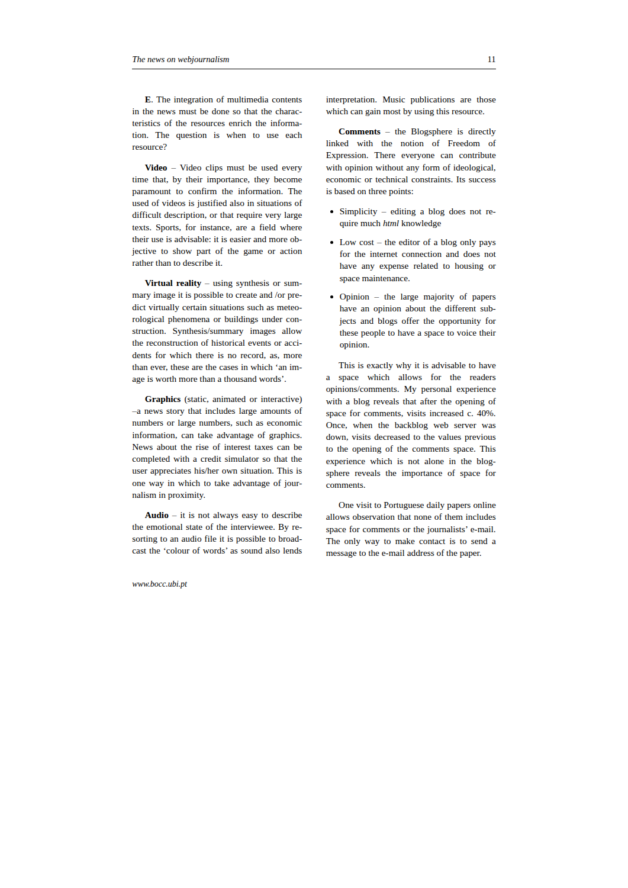The news on webjournalism 11
E. The integration of multimedia contents in the news must be done so that the characteristics of the resources enrich the information. The question is when to use each resource?
Video – Video clips must be used every time that, by their importance, they become paramount to confirm the information. The used of videos is justified also in situations of difficult description, or that require very large texts. Sports, for instance, are a field where their use is advisable: it is easier and more objective to show part of the game or action rather than to describe it.
Virtual reality – using synthesis or summary image it is possible to create and /or predict virtually certain situations such as meteorological phenomena or buildings under construction. Synthesis/summary images allow the reconstruction of historical events or accidents for which there is no record, as, more than ever, these are the cases in which ‘an image is worth more than a thousand words’.
Graphics (static, animated or interactive) –a news story that includes large amounts of numbers or large numbers, such as economic information, can take advantage of graphics. News about the rise of interest taxes can be completed with a credit simulator so that the user appreciates his/her own situation. This is one way in which to take advantage of journalism in proximity.
Audio – it is not always easy to describe the emotional state of the interviewee. By resorting to an audio file it is possible to broadcast the ‘colour of words’ as sound also lends interpretation. Music publications are those which can gain most by using this resource.
Comments – the Blogsphere is directly linked with the notion of Freedom of Expression. There everyone can contribute with opinion without any form of ideological, economic or technical constraints. Its success is based on three points:
Simplicity – editing a blog does not require much html knowledge
Low cost – the editor of a blog only pays for the internet connection and does not have any expense related to housing or space maintenance.
Opinion – the large majority of papers have an opinion about the different subjects and blogs offer the opportunity for these people to have a space to voice their opinion.
This is exactly why it is advisable to have a space which allows for the readers opinions/comments. My personal experience with a blog reveals that after the opening of space for comments, visits increased c. 40%. Once, when the backblog web server was down, visits decreased to the values previous to the opening of the comments space. This experience which is not alone in the blogsphere reveals the importance of space for comments.
One visit to Portuguese daily papers online allows observation that none of them includes space for comments or the journalists’ e-mail. The only way to make contact is to send a message to the e-mail address of the paper.
www.bocc.ubi.pt